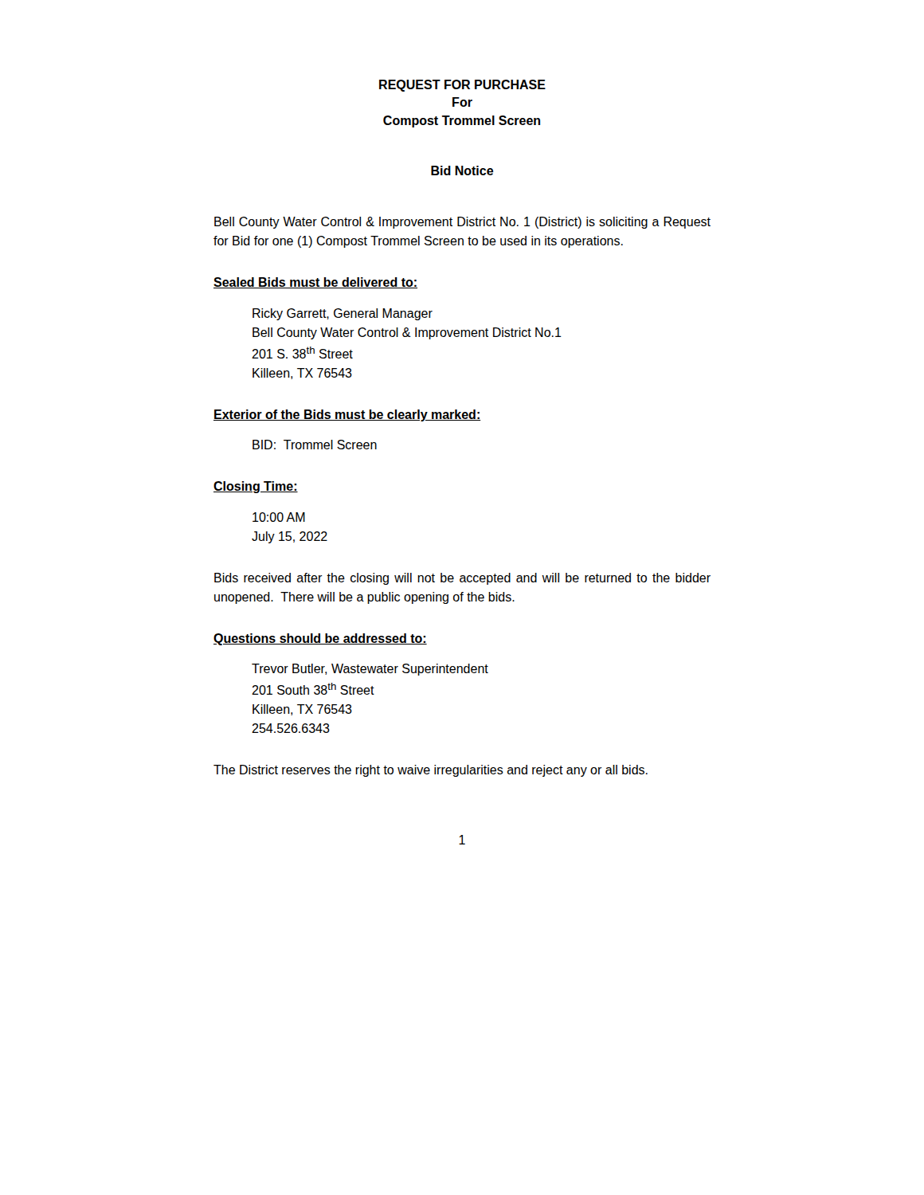REQUEST FOR PURCHASE For Compost Trommel Screen
Bid Notice
Bell County Water Control & Improvement District No. 1 (District) is soliciting a Request for Bid for one (1) Compost Trommel Screen to be used in its operations.
Sealed Bids must be delivered to:
Ricky Garrett, General Manager
Bell County Water Control & Improvement District No.1
201 S. 38th Street
Killeen, TX 76543
Exterior of the Bids must be clearly marked:
BID: Trommel Screen
Closing Time:
10:00 AM
July 15, 2022
Bids received after the closing will not be accepted and will be returned to the bidder unopened. There will be a public opening of the bids.
Questions should be addressed to:
Trevor Butler, Wastewater Superintendent
201 South 38th Street
Killeen, TX 76543
254.526.6343
The District reserves the right to waive irregularities and reject any or all bids.
1